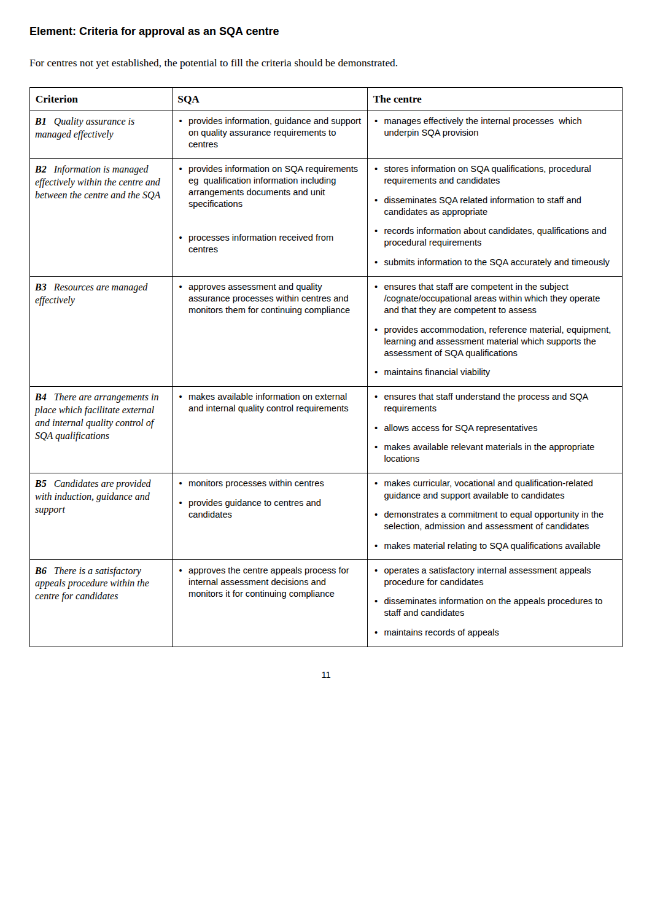Element: Criteria for approval as an SQA centre
For centres not yet established, the potential to fill the criteria should be demonstrated.
| Criterion | SQA | The centre |
| --- | --- | --- |
| B1 Quality assurance is managed effectively | provides information, guidance and support on quality assurance requirements to centres | manages effectively the internal processes which underpin SQA provision |
| B2 Information is managed effectively within the centre and between the centre and the SQA | provides information on SQA requirements eg qualification information including arrangements documents and unit specifications processes information received from centres | stores information on SQA qualifications, procedural requirements and candidates disseminates SQA related information to staff and candidates as appropriate records information about candidates, qualifications and procedural requirements submits information to the SQA accurately and timeously |
| B3 Resources are managed effectively | approves assessment and quality assurance processes within centres and monitors them for continuing compliance | ensures that staff are competent in the subject /cognate/occupational areas within which they operate and that they are competent to assess provides accommodation, reference material, equipment, learning and assessment material which supports the assessment of SQA qualifications maintains financial viability |
| B4 There are arrangements in place which facilitate external and internal quality control of SQA qualifications | makes available information on external and internal quality control requirements | ensures that staff understand the process and SQA requirements allows access for SQA representatives makes available relevant materials in the appropriate locations |
| B5 Candidates are provided with induction, guidance and support | monitors processes within centres provides guidance to centres and candidates | makes curricular, vocational and qualification-related guidance and support available to candidates demonstrates a commitment to equal opportunity in the selection, admission and assessment of candidates makes material relating to SQA qualifications available |
| B6 There is a satisfactory appeals procedure within the centre for candidates | approves the centre appeals process for internal assessment decisions and monitors it for continuing compliance | operates a satisfactory internal assessment appeals procedure for candidates disseminates information on the appeals procedures to staff and candidates maintains records of appeals |
11